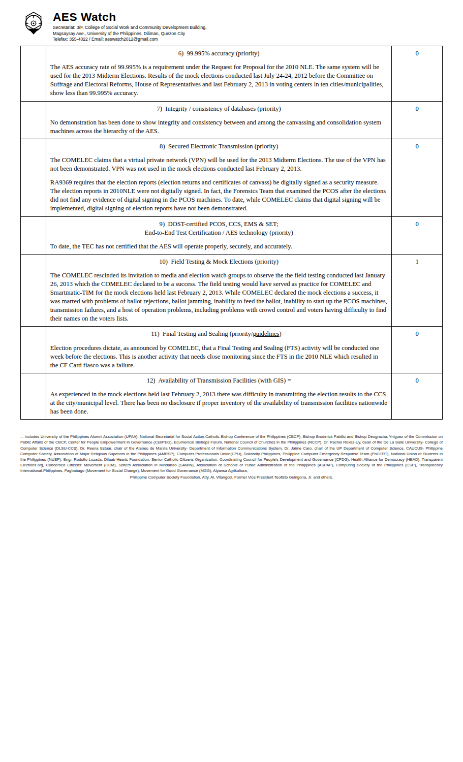AES Watch
Secretariat: 3/F, College of Social Work and Community Development Building,
Magsaysay Ave., University of the Philippines, Diliman, Quezon City
Telefax: 355-4022 / Email: aeswatch2012@gmail.com
| | 6) 99.995% accuracy (priority) The AES accuracy rate of 99.995% is a requirement under the Request for Proposal for the 2010 NLE. The same system will be used for the 2013 Midterm Elections. Results of the mock elections conducted last July 24-24, 2012 before the Committee on Suffrage and Electoral Reforms, House of Representatives and last February 2, 2013 in voting centers in ten cities/municipalities, show less than 99.995% accuracy. | 0 |
| | 7) Integrity / consistency of databases (priority) No demonstration has been done to show integrity and consistency between and among the canvassing and consolidation system machines across the hierarchy of the AES. | 0 |
| | 8) Secured Electronic Transmission (priority) The COMELEC claims that a virtual private network (VPN) will be used for the 2013 Midterm Elections. The use of the VPN has not been demonstrated. VPN was not used in the mock elections conducted last February 2, 2013. RA9369 requires that the election reports (election returns and certificates of canvass) be digitally signed as a security measure. The election reports in 2010NLE were not digitally signed. In fact, the Forensics Team that examined the PCOS after the elections did not find any evidence of digital signing in the PCOS machines. To date, while COMELEC claims that digital signing will be implemented, digital signing of election reports have not been demonstrated. | 0 |
| | 9) DOST-certified PCOS, CCS, EMS & SET; End-to-End Test Certification / AES technology (priority) To date, the TEC has not certified that the AES will operate properly, securely, and accurately. | 0 |
| | 10) Field Testing & Mock Elections (priority) The COMELEC rescinded its invitation to media and election watch groups to observe the the field testing conducted last January 26, 2013 which the COMELEC declared to be a success. The field testing would have served as practice for COMELEC and Smartmatic-TIM for the mock elections held last February 2, 2013. While COMELEC declared the mock elections a success, it was marred with problems of ballot rejections, ballot jamming, inability to feed the ballot, inability to start up the PCOS machines, transmission failures, and a host of operation problems, including problems with crowd control and voters having difficulty to find their names on the voters lists. | 1 |
| | 11) Final Testing and Sealing (priority/ guidelines ) = Election procedures dictate, as announced by COMELEC, that a Final Testing and Sealing (FTS) activity will be conducted one week before the elections. This is another activity that needs close monitoring since the FTS in the 2010 NLE which resulted in the CF Card fiasco was a failure. | 0 |
| | 12) Availability of Transmission Facilities (with GIS) = As experienced in the mock elections held last February 2, 2013 there was difficulty in transmitting the election results to the CCS at the city/municipal level. There has been no disclosure if proper inventory of the availability of transmission facilities nationwide has been done. | 0 |
... includes University of the Philippines Alumni Association (UPAA), National Secretariat for Social Action-Catholic Bishop Conference of the Philippines (CBCP), Bishop Broderick Pabillo and Bishop Deogracias Yniguez of the Commission on Public Affairs of the CBCP, Center for People Empowerment in Governance (CenPEG), Ecumenical Bishops Forum, National Council of Churches in the Philippines (NCCP), Dr. Rachel Roxas-Uy, dean of the De La Salle University- College of Computer Science (DLSU-CCS), Dr. Reena Estuar, chair of the Ateneo de Manila University- Department of Information Communications System, Dr. Jaime Caro, chair of the UP Department of Computer Science, CAUCUS- Philippine Computer Society, Association of Major Religious Superiors in the Philippines (AMRSP), Computer Professionals Union(CPU), Solidarity Philippines, Philippine Computer Emergency Response Team (PhCERT), National Union of Students in the Philippines (NUSP), Engr. Rodolfo Lozada, Dilaab-Hearts Foundation, Senior Catholic Citizens Organization, Coordinating Council for People's Development and Governance (CPDG), Health Alliance for Democracy (HEAD), Transparent Elections.org, Concerned Citizens' Movement (CCM), Sisters Association in Mindanao (SAMIN), Association of Schools of Public Administration of the Philippines (ASPAP), Computing Society of the Philippines (CSP), Transparency International-Philippines, Pagbabago (Movement for Social Change), Movement for Good Governance (MGG), Alyansa Agrikultura, Philippine Computer Society Foundation, Atty. Al, Vitangcol, Former Vice President Teofisto Guingona, Jr. and others.